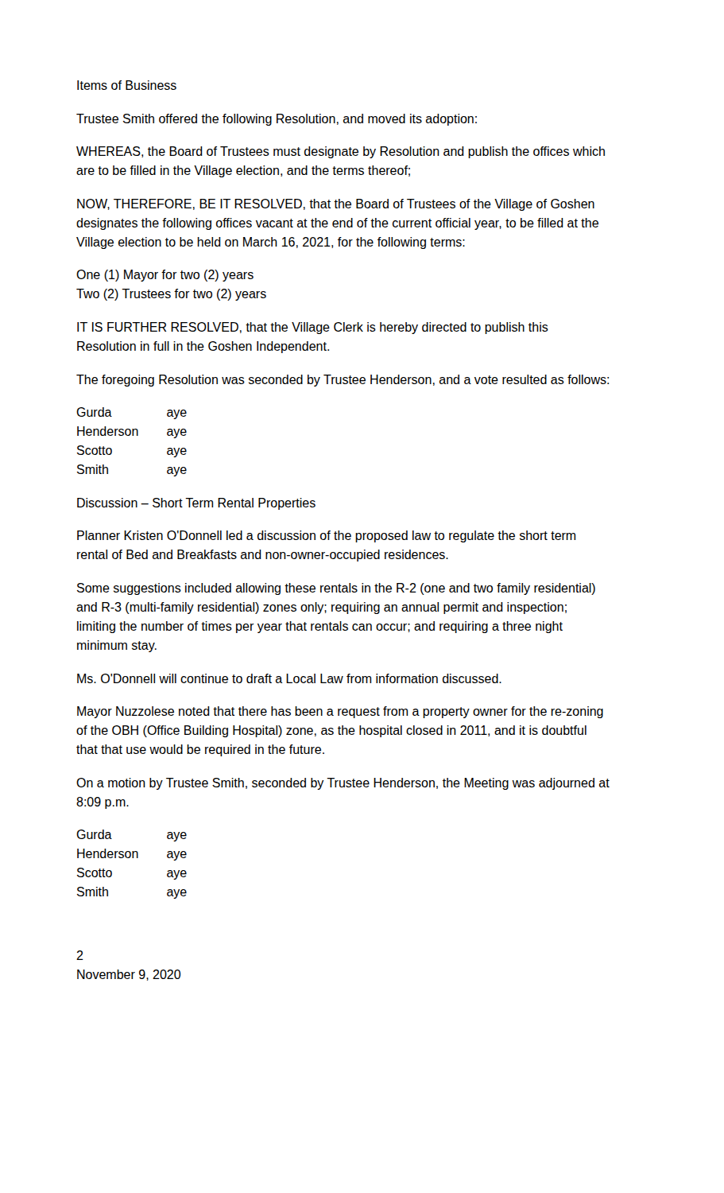Items of Business
Trustee Smith offered the following Resolution, and moved its adoption:
WHEREAS, the Board of Trustees must designate by Resolution and publish the offices which are to be filled in the Village election, and the terms thereof;
NOW, THEREFORE, BE IT RESOLVED, that the Board of Trustees of the Village of Goshen designates the following offices vacant at the end of the current official year, to be filled at the Village election to be held on March 16, 2021, for the following terms:
One (1) Mayor for two (2) years
Two (2) Trustees for two (2) years
IT IS FURTHER RESOLVED, that the Village Clerk is hereby directed to publish this Resolution in full in the Goshen Independent.
The foregoing Resolution was seconded by Trustee Henderson, and a vote resulted as follows:
| Gurda | aye |
| Henderson | aye |
| Scotto | aye |
| Smith | aye |
Discussion – Short Term Rental Properties
Planner Kristen O'Donnell led a discussion of the proposed law to regulate the short term rental of Bed and Breakfasts and non-owner-occupied residences.
Some suggestions included allowing these rentals in the R-2 (one and two family residential) and R-3 (multi-family residential) zones only; requiring an annual permit and inspection; limiting the number of times per year that rentals can occur; and requiring a three night minimum stay.
Ms. O'Donnell will continue to draft a Local Law from information discussed.
Mayor Nuzzolese noted that there has been a request from a property owner for the re-zoning of the OBH (Office Building Hospital) zone, as the hospital closed in 2011, and it is doubtful that that use would be required in the future.
On a motion by Trustee Smith, seconded by Trustee Henderson, the Meeting was adjourned at 8:09 p.m.
| Gurda | aye |
| Henderson | aye |
| Scotto | aye |
| Smith | aye |
2
November 9, 2020